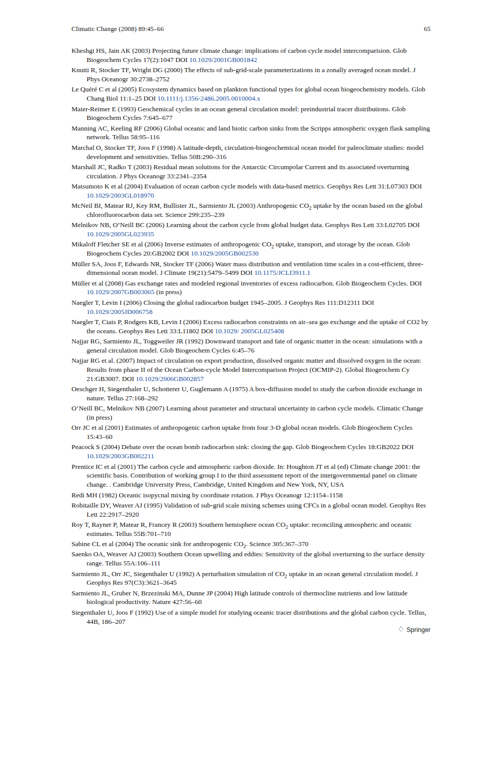Climatic Change (2008) 89:45–66 65
Kheshgi HS, Jain AK (2003) Projecting future climate change: implications of carbon cycle model intercomparision. Glob Biogeochem Cycles 17(2):1047 DOI 10.1029/2001GB001842
Knutti R, Stocker TF, Wright DG (2000) The effects of sub-grid-scale parameterizations in a zonally averaged ocean model. J Phys Oceanogr 30:2738–2752
Le Quéré C et al (2005) Ecosystem dynamics based on plankton functional types for global ocean biogeochemistry models. Glob Chang Biol 11:1–25 DOI 10.1111/j.1356-2486.2005.0010004.x
Maier-Reimer E (1993) Geochemical cycles in an ocean general circulation model: preindustrial tracer distributions. Glob Biogeochem Cycles 7:645–677
Manning AC, Keeling RF (2006) Global oceanic and land biotic carbon sinks from the Scripps atmospheric oxygen flask sampling network. Tellus 58:95–116
Marchal O, Stocker TF, Joos F (1998) A latitude-depth, circulation-biogeochemical ocean model for paleoclimate studies: model development and sensitivities. Tellus 50B:290–316
Marshall JC, Radko T (2003) Residual mean solutions for the Antarctic Circumpolar Current and its associated overturning circulation. J Phys Oceanogr 33:2341–2354
Matsumoto K et al (2004) Evaluation of ocean carbon cycle models with data-based metrics. Geophys Res Lett 31:L07303 DOI 10.1029/2003GL018970
McNeil BI, Matear RJ, Key RM, Bullister JL, Sarmiento JL (2003) Anthropogenic CO2 uptake by the ocean based on the global chlorofluorocarbon data set. Science 299:235–239
Melnikov NB, O’Neill BC (2006) Learning about the carbon cycle from global budget data. Geophys Res Lett 33:L02705 DOI 10.1029/2005GL023935
Mikaloff Fletcher SE et al (2006) Inverse estimates of anthropogenic CO2 uptake, transport, and storage by the ocean. Glob Biogeochem Cycles 20:GB2002 DOI 10.1029/2005GB002530
Müller SA, Joos F, Edwards NR, Stocker TF (2006) Water mass distribution and ventilation time scales in a cost-efficient, three-dimensional ocean model. J Climate 19(21):5479–5499 DOI 10.1175/JCLI3911.1
Müller et al (2008) Gas exchange rates and modeled regional inventories of excess radiocarbon. Glob Biogeochem Cycles. DOI 10.1029/2007GB003065 (in press)
Naegler T, Levin I (2006) Closing the global radiocarbon budget 1945–2005. J Geophys Res 111:D12311 DOI 10.1029/2005JD006758
Naegler T, Ciais P, Rodgers KB, Levin I (2006) Excess radiocarbon constraints on air–sea gas exchange and the uptake of CO2 by the oceans. Geophys Res Lett 33:L11802 DOI 10.1029/ 2005GL025408
Najjar RG, Sarmiento JL, Toggweiler JR (1992) Downward transport and fate of organic matter in the ocean: simulations with a general circulation model. Glob Biogeochem Cycles 6:45–76
Najjar RG et al. (2007) Impact of circulation on export production, dissolved organic matter and dissolved oxygen in the ocean: Results from phase II of the Ocean Carbon-cycle Model Intercomparison Project (OCMIP-2). Global Biogeochem Cy 21:GB3007. DOI 10.1029/2006GB002857
Oeschger H, Siegenthaler U, Schotterer U, Guglemann A (1975) A box-diffusion model to study the carbon dioxide exchange in nature. Tellus 27:168–292
O’Neill BC, Melnikov NB (2007) Learning about parameter and structural uncertainty in carbon cycle models. Climatic Change (in press)
Orr JC et al (2001) Estimates of anthropogenic carbon uptake from four 3-D global ocean models. Glob Biogeochem Cycles 15:43–60
Peacock S (2004) Debate over the ocean bomb radiocarbon sink: closing the gap. Glob Biogeochem Cycles 18:GB2022 DOI 10.1029/2003GB002211
Prentice IC et al (2001) The carbon cycle and atmospheric carbon dioxide. In: Houghton JT et al (ed) Climate change 2001: the scientific basis. Contribution of working group I to the third assessment report of the intergovernmental panel on climate change. . Cambridge University Press, Cambridge, United Kingdom and New York, NY, USA
Redi MH (1982) Oceanic isopycnal mixing by coordinate rotation. J Phys Oceanogr 12:1154–1158
Robitaille DY, Weaver AJ (1995) Validation of sub-grid scale mixing schemes using CFCs in a global ocean model. Geophys Res Lett 22:2917–2920
Roy T, Rayner P, Matear R, Francey R (2003) Southern hemisphere ocean CO2 uptake: reconciling atmospheric and oceanic estimates. Tellus 55B:701–710
Sabine CL et al (2004) The oceanic sink for anthropogenic CO2. Science 305:367–370
Saenko OA, Weaver AJ (2003) Southern Ocean upwelling and eddies: Sensitivity of the global overturning to the surface density range. Tellus 55A:106–111
Sarmiento JL, Orr JC, Siegenthaler U (1992) A perturbation simulation of CO2 uptake in an ocean general circulation model. J Geophys Res 97(C3):3621–3645
Sarmiento JL, Gruber N, Brzezinski MA, Dunne JP (2004) High latitude controls of thermocline nutrients and low latitude biological productivity. Nature 427:56–60
Siegenthaler U, Joos F (1992) Use of a simple model for studying oceanic tracer distributions and the global carbon cycle. Tellus, 44B, 186–207
♢ Springer